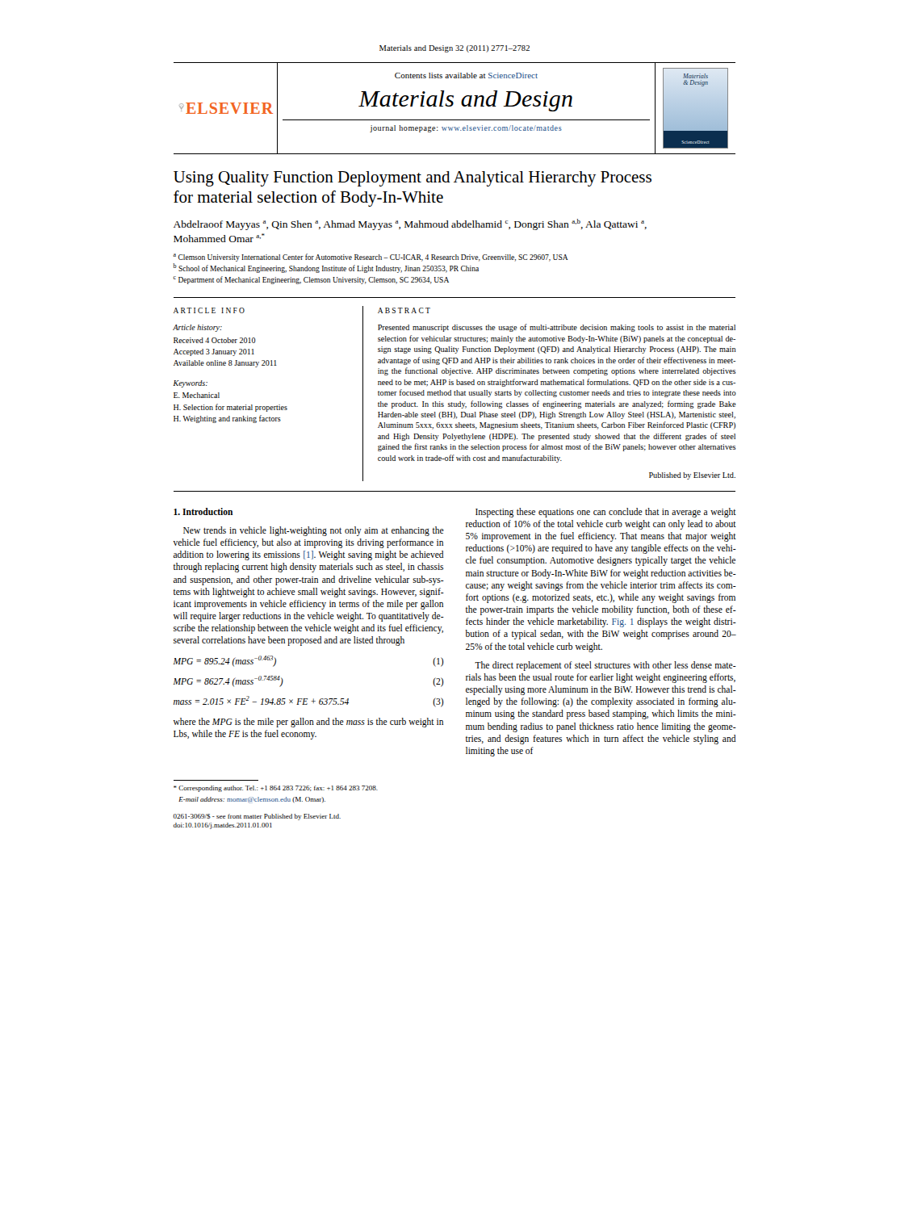Materials and Design 32 (2011) 2771–2782
ELSEVIER
Contents lists available at ScienceDirect
Materials and Design
journal homepage: www.elsevier.com/locate/matdes
Materials
& Design
ScienceDirect
Using Quality Function Deployment and Analytical Hierarchy Process
for material selection of Body-In-White
Abdelraoof Mayyas a, Qin Shen a, Ahmad Mayyas a, Mahmoud abdelhamid c, Dongri Shan a,b, Ala Qattawi a,
Mohammed Omar a,*
a Clemson University International Center for Automotive Research – CU-ICAR, 4 Research Drive, Greenville, SC 29607, USA
b School of Mechanical Engineering, Shandong Institute of Light Industry, Jinan 250353, PR China
c Department of Mechanical Engineering, Clemson University, Clemson, SC 29634, USA
Article info
Article history:
Received 4 October 2010
Accepted 3 January 2011
Available online 8 January 2011
Keywords:
E. Mechanical
H. Selection for material properties
H. Weighting and ranking factors
Abstract
Presented manuscript discusses the usage of multi-attribute decision making tools to assist in the material selection for vehicular structures; mainly the automotive Body-In-White (BiW) panels at the conceptual design stage using Quality Function Deployment (QFD) and Analytical Hierarchy Process (AHP). The main advantage of using QFD and AHP is their abilities to rank choices in the order of their effectiveness in meeting the functional objective. AHP discriminates between competing options where interrelated objectives need to be met; AHP is based on straightforward mathematical formulations. QFD on the other side is a customer focused method that usually starts by collecting customer needs and tries to integrate these needs into the product. In this study, following classes of engineering materials are analyzed; forming grade Bake Harden-able steel (BH), Dual Phase steel (DP), High Strength Low Alloy Steel (HSLA), Martenistic steel, Aluminum 5xxx, 6xxx sheets, Magnesium sheets, Titanium sheets, Carbon Fiber Reinforced Plastic (CFRP) and High Density Polyethylene (HDPE). The presented study showed that the different grades of steel gained the first ranks in the selection process for almost most of the BiW panels; however other alternatives could work in trade-off with cost and manufacturability.
Published by Elsevier Ltd.
1. Introduction
New trends in vehicle light-weighting not only aim at enhancing the vehicle fuel efficiency, but also at improving its driving performance in addition to lowering its emissions [1]. Weight saving might be achieved through replacing current high density materials such as steel, in chassis and suspension, and other power-train and driveline vehicular sub-systems with lightweight to achieve small weight savings. However, significant improvements in vehicle efficiency in terms of the mile per gallon will require larger reductions in the vehicle weight. To quantitatively describe the relationship between the vehicle weight and its fuel efficiency, several correlations have been proposed and are listed through
MPG = 895.24 (mass−0.463) (1)
MPG = 8627.4 (mass−0.74584) (2)
mass = 2.015 × FE2 − 194.85 × FE + 6375.54 (3)
where the MPG is the mile per gallon and the mass is the curb weight in Lbs, while the FE is the fuel economy.
Inspecting these equations one can conclude that in average a weight reduction of 10% of the total vehicle curb weight can only lead to about 5% improvement in the fuel efficiency. That means that major weight reductions (>10%) are required to have any tangible effects on the vehicle fuel consumption. Automotive designers typically target the vehicle main structure or Body-In-White BiW for weight reduction activities because; any weight savings from the vehicle interior trim affects its comfort options (e.g. motorized seats, etc.), while any weight savings from the power-train imparts the vehicle mobility function, both of these effects hinder the vehicle marketability. Fig. 1 displays the weight distribution of a typical sedan, with the BiW weight comprises around 20–25% of the total vehicle curb weight.
The direct replacement of steel structures with other less dense materials has been the usual route for earlier light weight engineering efforts, especially using more Aluminum in the BiW. However this trend is challenged by the following: (a) the complexity associated in forming aluminum using the standard press based stamping, which limits the minimum bending radius to panel thickness ratio hence limiting the geometries, and design features which in turn affect the vehicle styling and limiting the use of
* Corresponding author. Tel.: +1 864 283 7226; fax: +1 864 283 7208.
E-mail address: momar@clemson.edu (M. Omar).
0261-3069/$ - see front matter Published by Elsevier Ltd.
doi:10.1016/j.matdes.2011.01.001